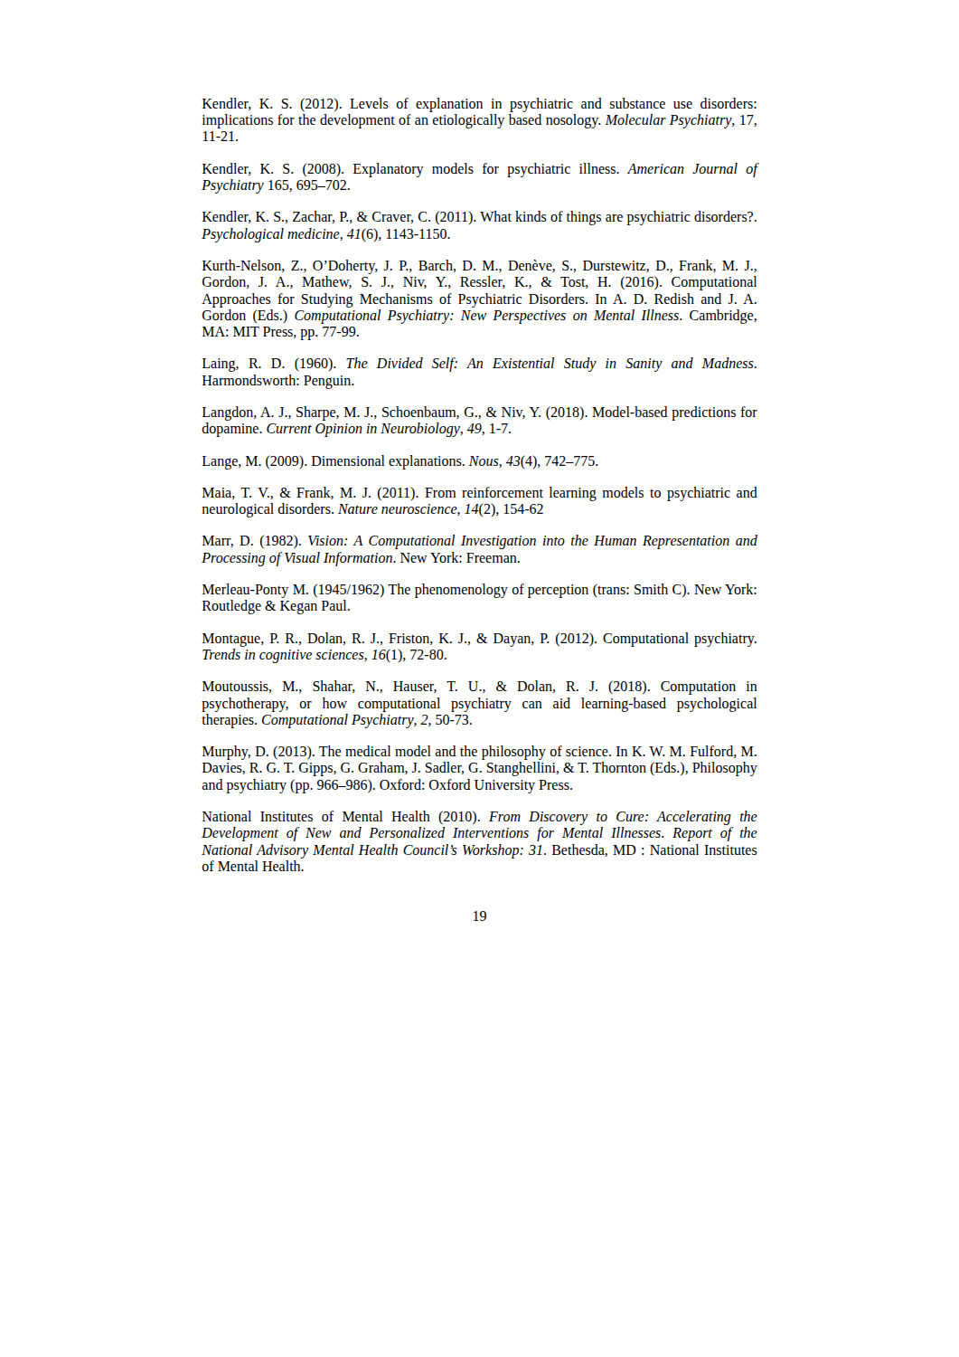Kendler, K. S. (2012). Levels of explanation in psychiatric and substance use disorders: implications for the development of an etiologically based nosology. Molecular Psychiatry, 17, 11-21.
Kendler, K. S. (2008). Explanatory models for psychiatric illness. American Journal of Psychiatry 165, 695–702.
Kendler, K. S., Zachar, P., & Craver, C. (2011). What kinds of things are psychiatric disorders?. Psychological medicine, 41(6), 1143-1150.
Kurth-Nelson, Z., O’Doherty, J. P., Barch, D. M., Denève, S., Durstewitz, D., Frank, M. J., Gordon, J. A., Mathew, S. J., Niv, Y., Ressler, K., & Tost, H. (2016). Computational Approaches for Studying Mechanisms of Psychiatric Disorders. In A. D. Redish and J. A. Gordon (Eds.) Computational Psychiatry: New Perspectives on Mental Illness. Cambridge, MA: MIT Press, pp. 77-99.
Laing, R. D. (1960). The Divided Self: An Existential Study in Sanity and Madness. Harmondsworth: Penguin.
Langdon, A. J., Sharpe, M. J., Schoenbaum, G., & Niv, Y. (2018). Model-based predictions for dopamine. Current Opinion in Neurobiology, 49, 1-7.
Lange, M. (2009). Dimensional explanations. Nous, 43(4), 742–775.
Maia, T. V., & Frank, M. J. (2011). From reinforcement learning models to psychiatric and neurological disorders. Nature neuroscience, 14(2), 154-62
Marr, D. (1982). Vision: A Computational Investigation into the Human Representation and Processing of Visual Information. New York: Freeman.
Merleau-Ponty M. (1945/1962) The phenomenology of perception (trans: Smith C). New York: Routledge & Kegan Paul.
Montague, P. R., Dolan, R. J., Friston, K. J., & Dayan, P. (2012). Computational psychiatry. Trends in cognitive sciences, 16(1), 72-80.
Moutoussis, M., Shahar, N., Hauser, T. U., & Dolan, R. J. (2018). Computation in psychotherapy, or how computational psychiatry can aid learning-based psychological therapies. Computational Psychiatry, 2, 50-73.
Murphy, D. (2013). The medical model and the philosophy of science. In K. W. M. Fulford, M. Davies, R. G. T. Gipps, G. Graham, J. Sadler, G. Stanghellini, & T. Thornton (Eds.), Philosophy and psychiatry (pp. 966–986). Oxford: Oxford University Press.
National Institutes of Mental Health (2010). From Discovery to Cure: Accelerating the Development of New and Personalized Interventions for Mental Illnesses. Report of the National Advisory Mental Health Council’s Workshop: 31. Bethesda, MD : National Institutes of Mental Health.
19